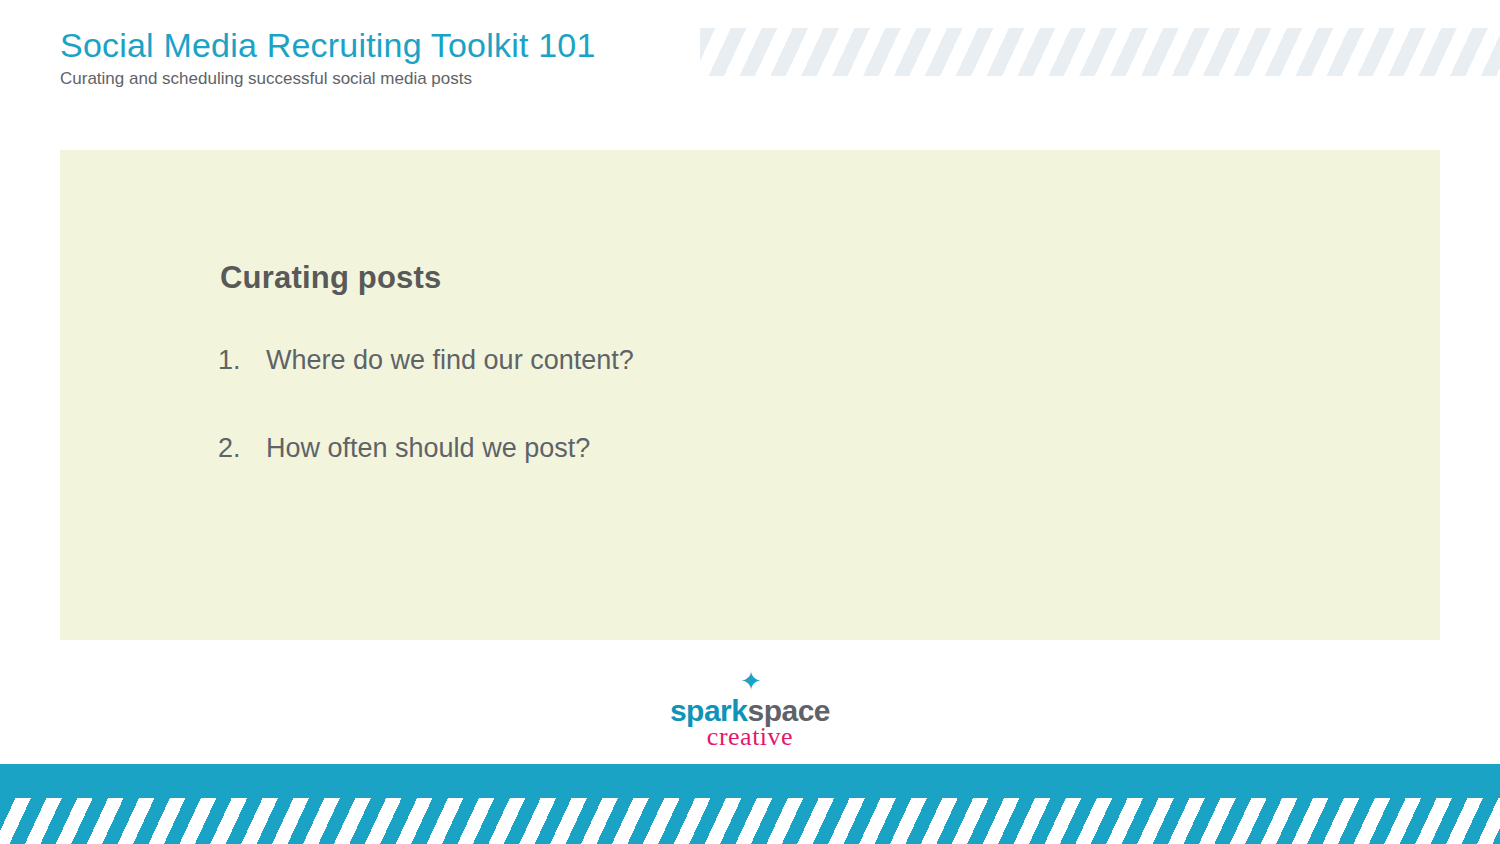Social Media Recruiting Toolkit 101
Curating and scheduling successful social media posts
Curating posts
Where do we find our content?
How often should we post?
✦ spark space creative